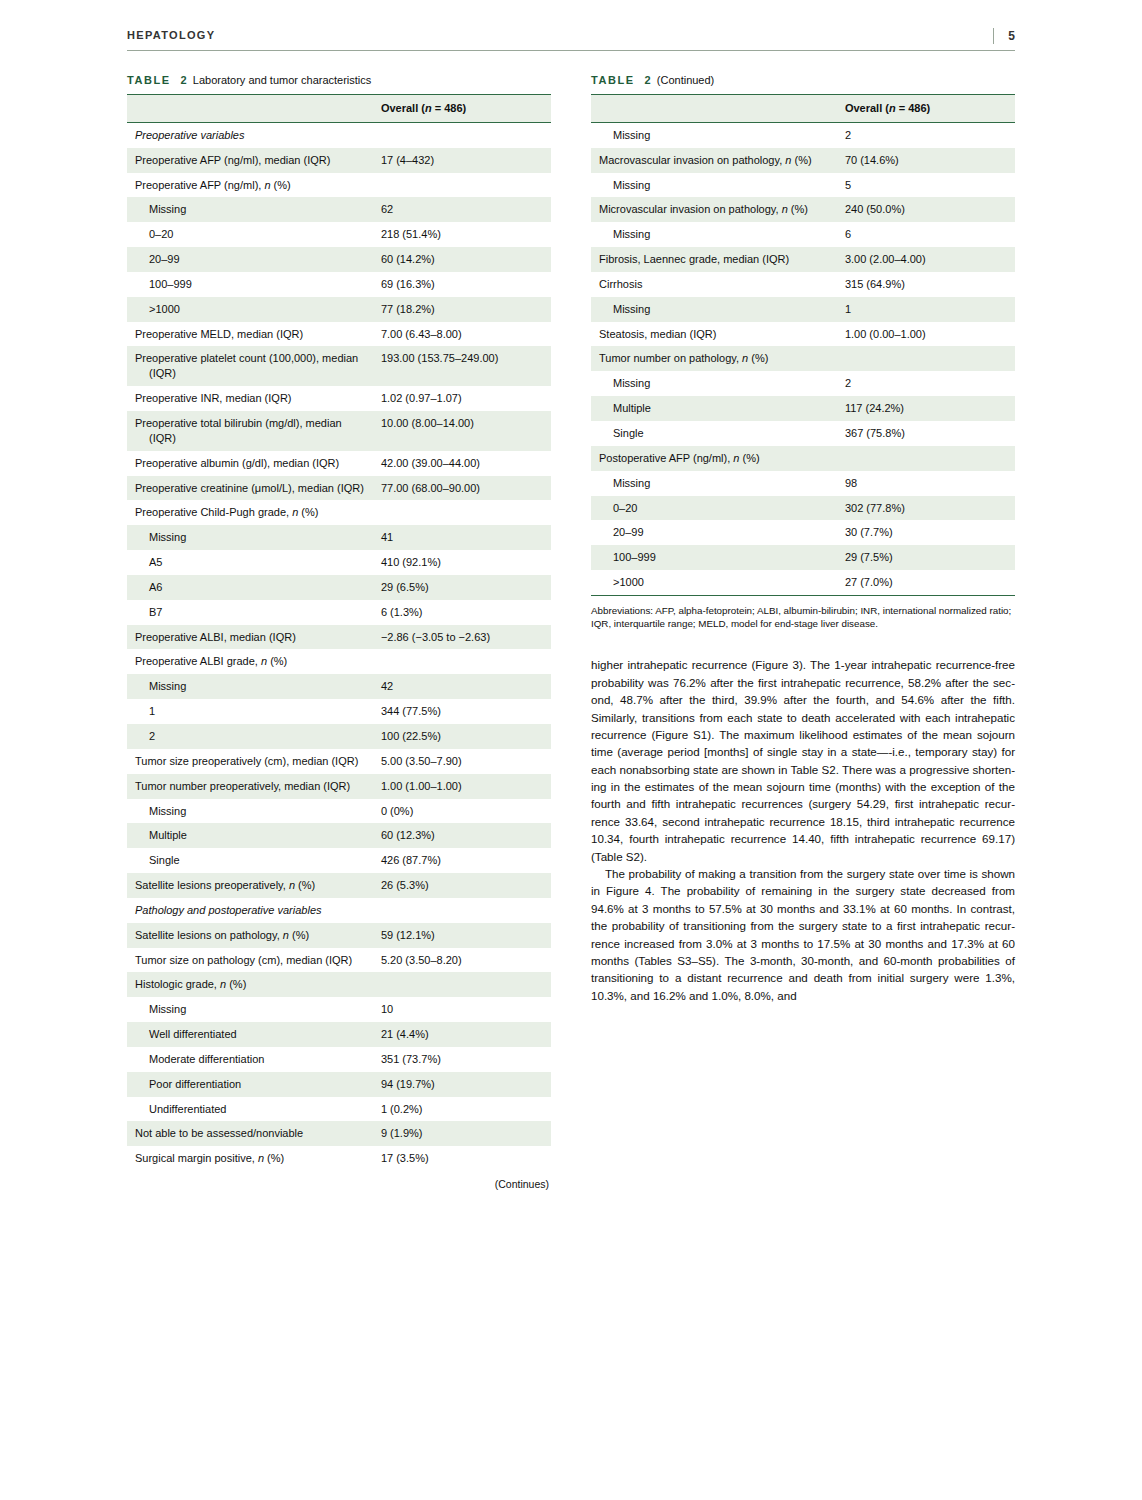Hepatology
5
Table 2 Laboratory and tumor characteristics
| | Overall ( n = 486) |
| --- | --- |
| Preoperative variables | |
| Preoperative AFP (ng/ml), median (IQR) | 17 (4–432) |
| Preoperative AFP (ng/ml), n (%) | |
| Missing | 62 |
| 0–20 | 218 (51.4%) |
| 20–99 | 60 (14.2%) |
| 100–999 | 69 (16.3%) |
| >1000 | 77 (18.2%) |
| Preoperative MELD, median (IQR) | 7.00 (6.43–8.00) |
| Preoperative platelet count (100,000), median (IQR) | 193.00 (153.75–249.00) |
| Preoperative INR, median (IQR) | 1.02 (0.97–1.07) |
| Preoperative total bilirubin (mg/dl), median (IQR) | 10.00 (8.00–14.00) |
| Preoperative albumin (g/dl), median (IQR) | 42.00 (39.00–44.00) |
| Preoperative creatinine (μmol/L), median (IQR) | 77.00 (68.00–90.00) |
| Preoperative Child-Pugh grade, n (%) | |
| Missing | 41 |
| A5 | 410 (92.1%) |
| A6 | 29 (6.5%) |
| B7 | 6 (1.3%) |
| Preoperative ALBI, median (IQR) | −2.86 (−3.05 to −2.63) |
| Preoperative ALBI grade, n (%) | |
| Missing | 42 |
| 1 | 344 (77.5%) |
| 2 | 100 (22.5%) |
| Tumor size preoperatively (cm), median (IQR) | 5.00 (3.50–7.90) |
| Tumor number preoperatively, median (IQR) | 1.00 (1.00–1.00) |
| Missing | 0 (0%) |
| Multiple | 60 (12.3%) |
| Single | 426 (87.7%) |
| Satellite lesions preoperatively, n (%) | 26 (5.3%) |
| Pathology and postoperative variables | |
| Satellite lesions on pathology, n (%) | 59 (12.1%) |
| Tumor size on pathology (cm), median (IQR) | 5.20 (3.50–8.20) |
| Histologic grade, n (%) | |
| Missing | 10 |
| Well differentiated | 21 (4.4%) |
| Moderate differentiation | 351 (73.7%) |
| Poor differentiation | 94 (19.7%) |
| Undifferentiated | 1 (0.2%) |
| Not able to be assessed/nonviable | 9 (1.9%) |
| Surgical margin positive, n (%) | 17 (3.5%) |
(Continues)
Table 2 (Continued)
| | Overall ( n = 486) |
| --- | --- |
| Missing | 2 |
| Macrovascular invasion on pathology, n (%) | 70 (14.6%) |
| Missing | 5 |
| Microvascular invasion on pathology, n (%) | 240 (50.0%) |
| Missing | 6 |
| Fibrosis, Laennec grade, median (IQR) | 3.00 (2.00–4.00) |
| Cirrhosis | 315 (64.9%) |
| Missing | 1 |
| Steatosis, median (IQR) | 1.00 (0.00–1.00) |
| Tumor number on pathology, n (%) | |
| Missing | 2 |
| Multiple | 117 (24.2%) |
| Single | 367 (75.8%) |
| Postoperative AFP (ng/ml), n (%) | |
| Missing | 98 |
| 0–20 | 302 (77.8%) |
| 20–99 | 30 (7.7%) |
| 100–999 | 29 (7.5%) |
| >1000 | 27 (7.0%) |
Abbreviations: AFP, alpha-fetoprotein; ALBI, albumin-bilirubin; INR, international normalized ratio; IQR, interquartile range; MELD, model for end-stage liver disease.
higher intrahepatic recurrence (Figure 3). The 1-year intrahepatic recurrence-free probability was 76.2% after the first intrahepatic recurrence, 58.2% after the second, 48.7% after the third, 39.9% after the fourth, and 54.6% after the fifth. Similarly, transitions from each state to death accelerated with each intrahepatic recurrence (Figure S1). The maximum likelihood estimates of the mean sojourn time (average period [months] of single stay in a state—-i.e., temporary stay) for each nonabsorbing state are shown in Table S2. There was a progressive shortening in the estimates of the mean sojourn time (months) with the exception of the fourth and fifth intrahepatic recurrences (surgery 54.29, first intrahepatic recurrence 33.64, second intrahepatic recurrence 18.15, third intrahepatic recurrence 10.34, fourth intrahepatic recurrence 14.40, fifth intrahepatic recurrence 69.17) (Table S2).
The probability of making a transition from the surgery state over time is shown in Figure 4. The probability of remaining in the surgery state decreased from 94.6% at 3 months to 57.5% at 30 months and 33.1% at 60 months. In contrast, the probability of transitioning from the surgery state to a first intrahepatic recurrence increased from 3.0% at 3 months to 17.5% at 30 months and 17.3% at 60 months (Tables S3–S5). The 3-month, 30-month, and 60-month probabilities of transitioning to a distant recurrence and death from initial surgery were 1.3%, 10.3%, and 16.2% and 1.0%, 8.0%, and